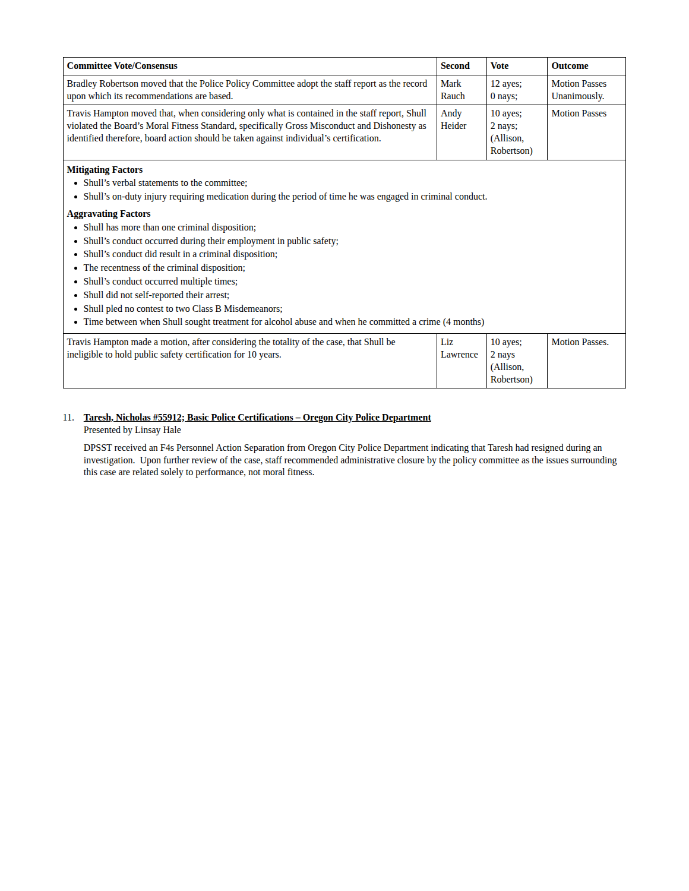| Committee Vote/Consensus | Second | Vote | Outcome |
| --- | --- | --- | --- |
| Bradley Robertson moved that the Police Policy Committee adopt the staff report as the record upon which its recommendations are based. | Mark Rauch | 12 ayes; 0 nays; | Motion Passes Unanimously. |
| Travis Hampton moved that, when considering only what is contained in the staff report, Shull violated the Board’s Moral Fitness Standard, specifically Gross Misconduct and Dishonesty as identified therefore, board action should be taken against individual’s certification. | Andy Heider | 10 ayes; 2 nays; (Allison, Robertson) | Motion Passes |
| Mitigating Factors Shull’s verbal statements to the committee; Shull’s on-duty injury requiring medication during the period of time he was engaged in criminal conduct. Aggravating Factors Shull has more than one criminal disposition; Shull’s conduct occurred during their employment in public safety; Shull’s conduct did result in a criminal disposition; The recentness of the criminal disposition; Shull’s conduct occurred multiple times; Shull did not self-reported their arrest; Shull pled no contest to two Class B Misdemeanors; Time between when Shull sought treatment for alcohol abuse and when he committed a crime (4 months) |
| Travis Hampton made a motion, after considering the totality of the case, that Shull be ineligible to hold public safety certification for 10 years. | Liz Lawrence | 10 ayes; 2 nays (Allison, Robertson) | Motion Passes. |
11. Taresh, Nicholas #55912; Basic Police Certifications – Oregon City Police Department
Presented by Linsay Hale
DPSST received an F4s Personnel Action Separation from Oregon City Police Department indicating that Taresh had resigned during an investigation. Upon further review of the case, staff recommended administrative closure by the policy committee as the issues surrounding this case are related solely to performance, not moral fitness.